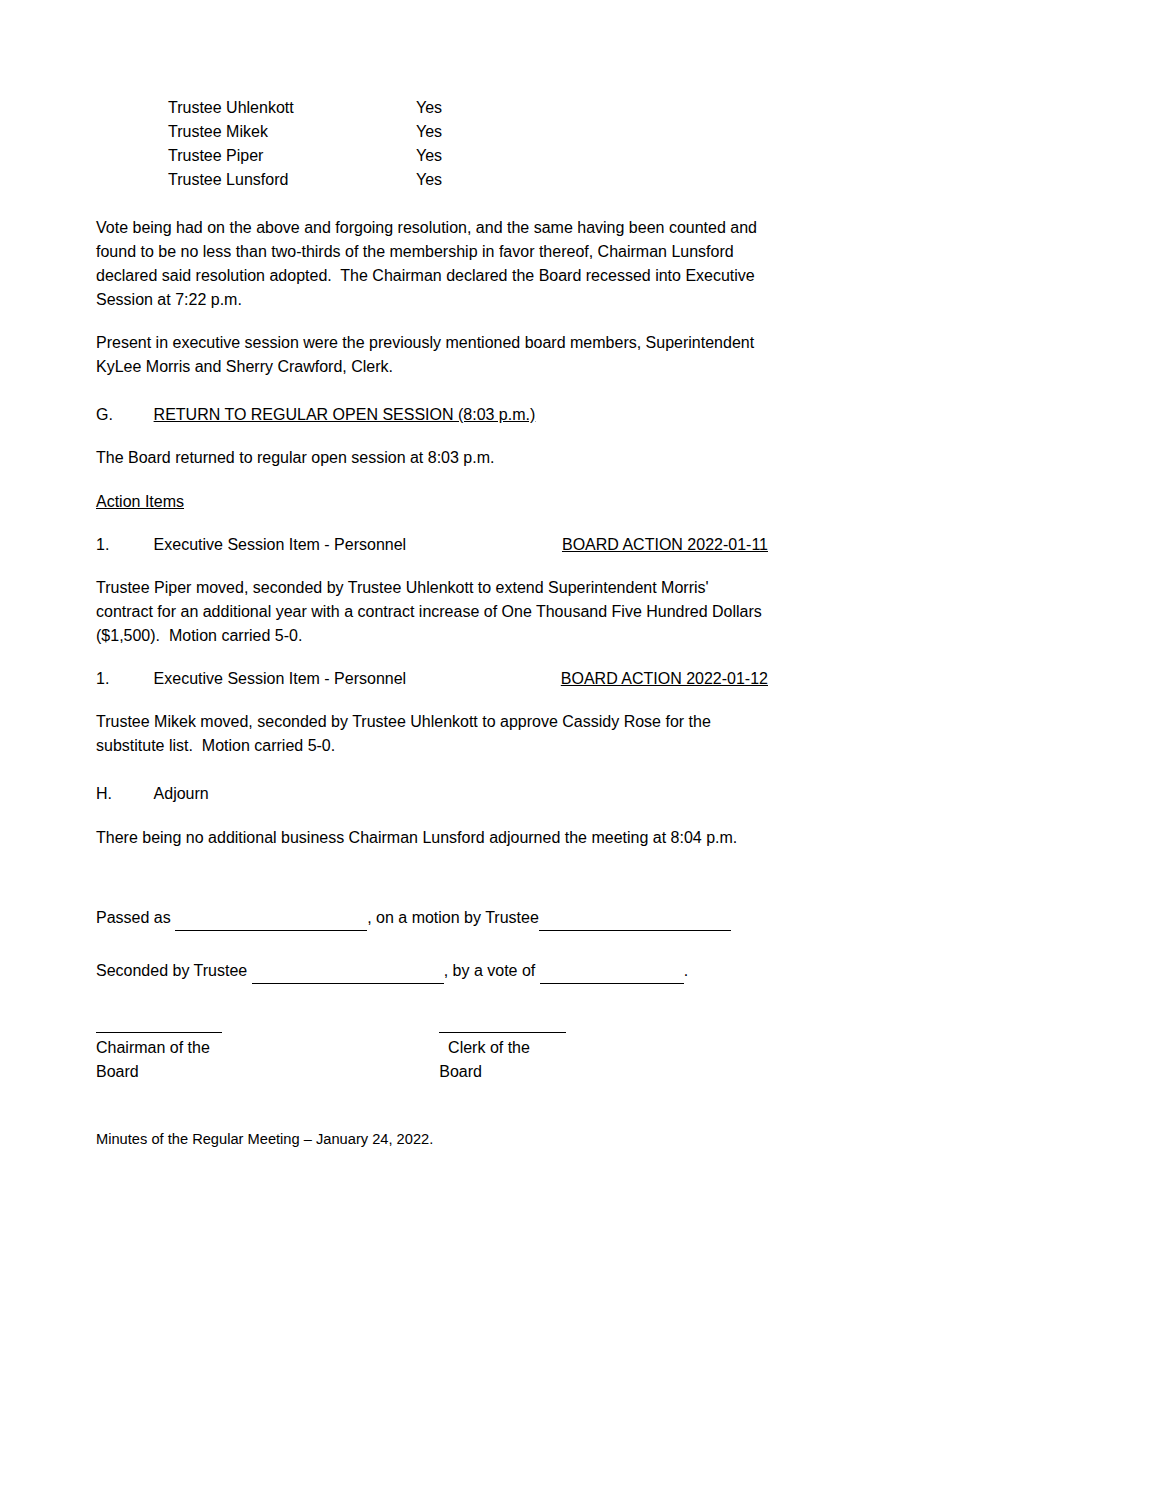| Trustee Uhlenkott | Yes |
| Trustee Mikek | Yes |
| Trustee Piper | Yes |
| Trustee Lunsford | Yes |
Vote being had on the above and forgoing resolution, and the same having been counted and found to be no less than two-thirds of the membership in favor thereof, Chairman Lunsford declared said resolution adopted. The Chairman declared the Board recessed into Executive Session at 7:22 p.m.
Present in executive session were the previously mentioned board members, Superintendent KyLee Morris and Sherry Crawford, Clerk.
G. RETURN TO REGULAR OPEN SESSION (8:03 p.m.)
The Board returned to regular open session at 8:03 p.m.
Action Items
1. Executive Session Item - Personnel BOARD ACTION 2022-01-11
Trustee Piper moved, seconded by Trustee Uhlenkott to extend Superintendent Morris' contract for an additional year with a contract increase of One Thousand Five Hundred Dollars ($1,500). Motion carried 5-0.
1. Executive Session Item - Personnel BOARD ACTION 2022-01-12
Trustee Mikek moved, seconded by Trustee Uhlenkott to approve Cassidy Rose for the substitute list. Motion carried 5-0.
H. Adjourn
There being no additional business Chairman Lunsford adjourned the meeting at 8:04 p.m.
Passed as , on a motion by Trustee
Seconded by Trustee , by a vote of .
Chairman of the Board
Clerk of the Board
Minutes of the Regular Meeting – January 24, 2022.